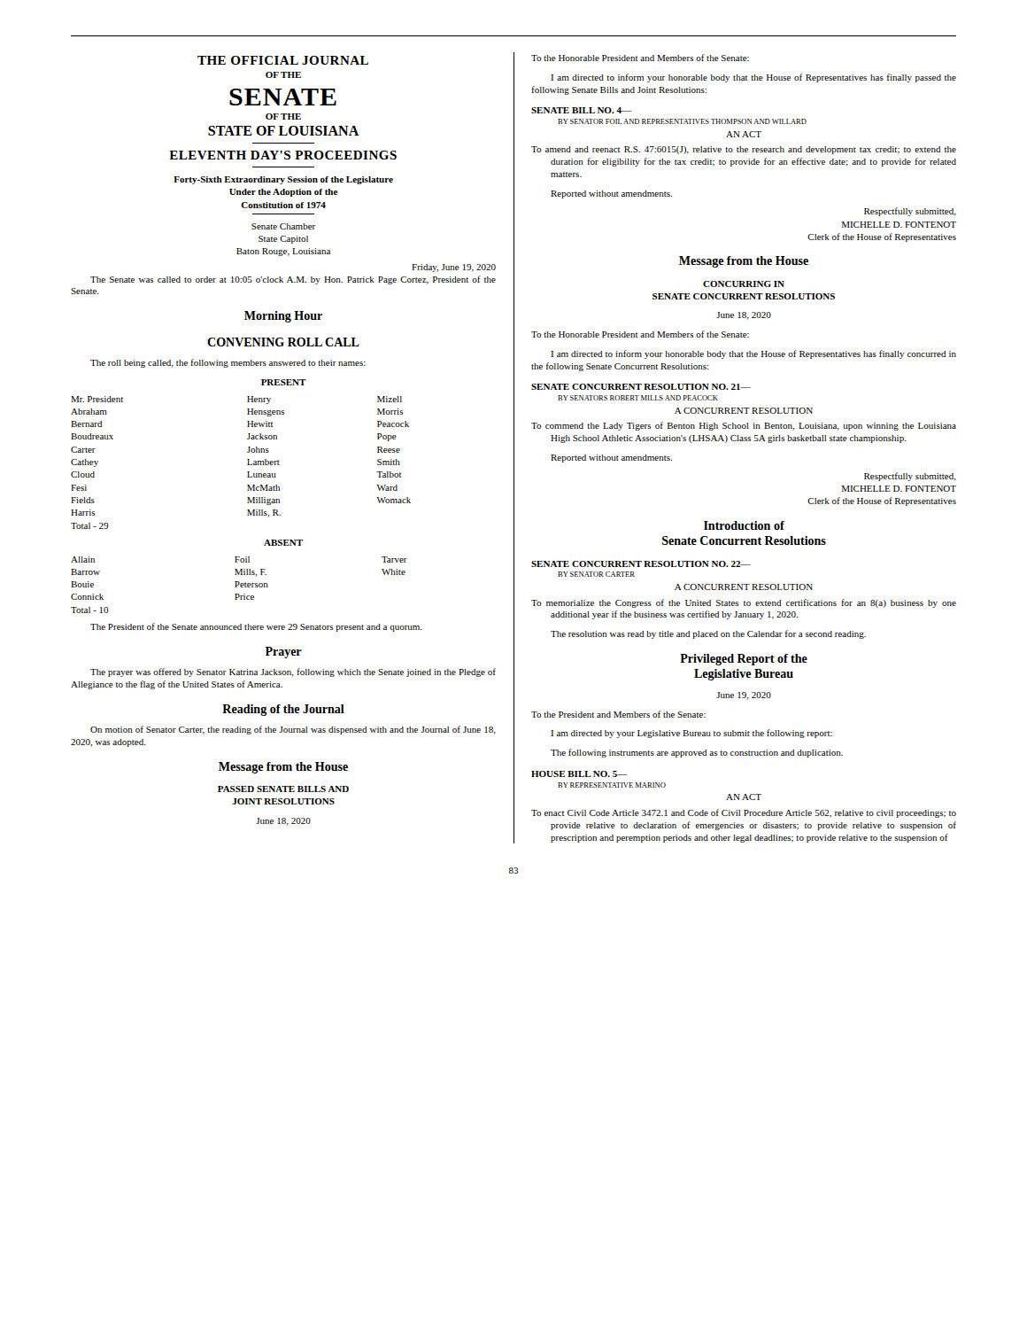THE OFFICIAL JOURNAL
OF THE
SENATE
OF THE
STATE OF LOUISIANA
ELEVENTH DAY'S PROCEEDINGS
Forty-Sixth Extraordinary Session of the Legislature
Under the Adoption of the
Constitution of 1974
Senate Chamber
State Capitol
Baton Rouge, Louisiana
Friday, June 19, 2020
The Senate was called to order at 10:05 o'clock A.M. by Hon. Patrick Page Cortez, President of the Senate.
Morning Hour
CONVENING ROLL CALL
The roll being called, the following members answered to their names:
PRESENT
| Mr. President | Henry | Mizell |
| Abraham | Hensgens | Morris |
| Bernard | Hewitt | Peacock |
| Boudreaux | Jackson | Pope |
| Carter | Johns | Reese |
| Cathey | Lambert | Smith |
| Cloud | Luneau | Talbot |
| Fesi | McMath | Ward |
| Fields | Milligan | Womack |
| Harris | Mills, R. | |
| Total - 29 | | |
ABSENT
| Allain | Foil | Tarver |
| Barrow | Mills, F. | White |
| Bouie | Peterson | |
| Connick | Price | |
| Total - 10 | | |
The President of the Senate announced there were 29 Senators present and a quorum.
Prayer
The prayer was offered by Senator Katrina Jackson, following which the Senate joined in the Pledge of Allegiance to the flag of the United States of America.
Reading of the Journal
On motion of Senator Carter, the reading of the Journal was dispensed with and the Journal of June 18, 2020, was adopted.
Message from the House
PASSED SENATE BILLS AND
JOINT RESOLUTIONS
June 18, 2020
To the Honorable President and Members of the Senate:
I am directed to inform your honorable body that the House of Representatives has finally passed the following Senate Bills and Joint Resolutions:
SENATE BILL NO. 4—
BY SENATOR FOIL AND REPRESENTATIVES THOMPSON AND WILLARD
AN ACT
To amend and reenact R.S. 47:6015(J), relative to the research and development tax credit; to extend the duration for eligibility for the tax credit; to provide for an effective date; and to provide for related matters.
Reported without amendments.
Respectfully submitted,
MICHELLE D. FONTENOT
Clerk of the House of Representatives
Message from the House
CONCURRING IN
SENATE CONCURRENT RESOLUTIONS
June 18, 2020
To the Honorable President and Members of the Senate:
I am directed to inform your honorable body that the House of Representatives has finally concurred in the following Senate Concurrent Resolutions:
SENATE CONCURRENT RESOLUTION NO. 21—
BY SENATORS ROBERT MILLS AND PEACOCK
A CONCURRENT RESOLUTION
To commend the Lady Tigers of Benton High School in Benton, Louisiana, upon winning the Louisiana High School Athletic Association's (LHSAA) Class 5A girls basketball state championship.
Reported without amendments.
Respectfully submitted,
MICHELLE D. FONTENOT
Clerk of the House of Representatives
Introduction of
Senate Concurrent Resolutions
SENATE CONCURRENT RESOLUTION NO. 22—
BY SENATOR CARTER
A CONCURRENT RESOLUTION
To memorialize the Congress of the United States to extend certifications for an 8(a) business by one additional year if the business was certified by January 1, 2020.
The resolution was read by title and placed on the Calendar for a second reading.
Privileged Report of the
Legislative Bureau
June 19, 2020
To the President and Members of the Senate:
I am directed by your Legislative Bureau to submit the following report:
The following instruments are approved as to construction and duplication.
HOUSE BILL NO. 5—
BY REPRESENTATIVE MARINO
AN ACT
To enact Civil Code Article 3472.1 and Code of Civil Procedure Article 562, relative to civil proceedings; to provide relative to declaration of emergencies or disasters; to provide relative to suspension of prescription and peremption periods and other legal deadlines; to provide relative to the suspension of
83